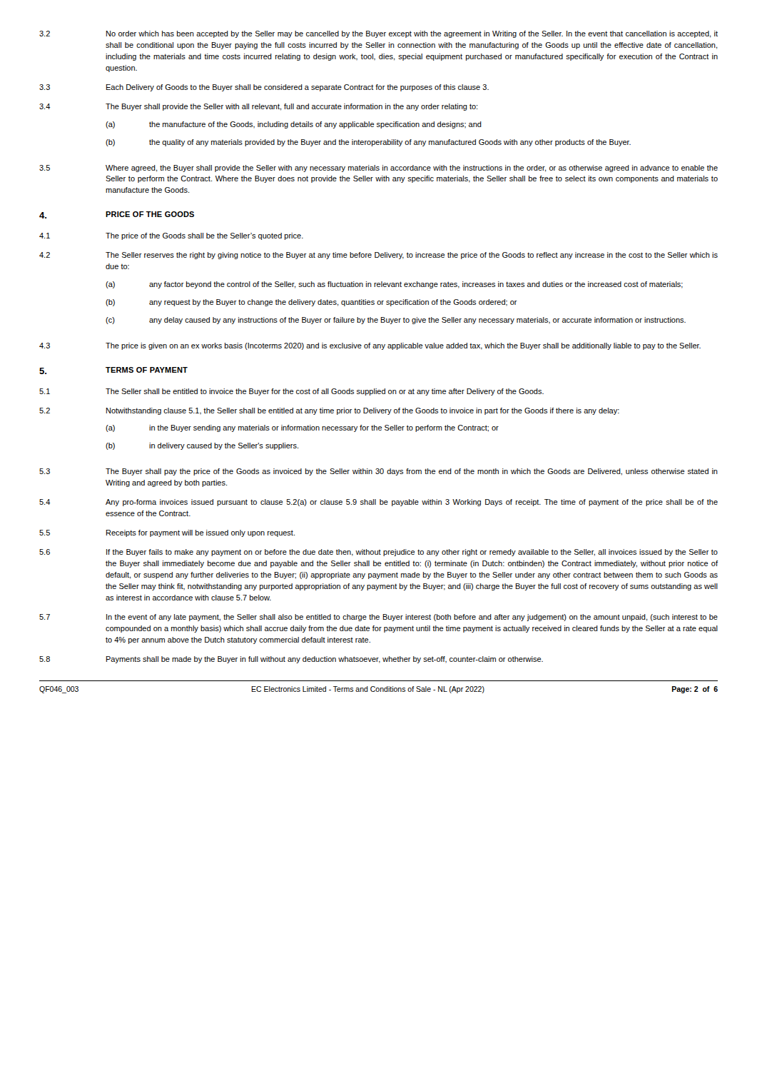3.2
No order which has been accepted by the Seller may be cancelled by the Buyer except with the agreement in Writing of the Seller. In the event that cancellation is accepted, it shall be conditional upon the Buyer paying the full costs incurred by the Seller in connection with the manufacturing of the Goods up until the effective date of cancellation, including the materials and time costs incurred relating to design work, tool, dies, special equipment purchased or manufactured specifically for execution of the Contract in question.
3.3
Each Delivery of Goods to the Buyer shall be considered a separate Contract for the purposes of this clause 3.
3.4
The Buyer shall provide the Seller with all relevant, full and accurate information in the any order relating to:
(a)
the manufacture of the Goods, including details of any applicable specification and designs; and
(b)
the quality of any materials provided by the Buyer and the interoperability of any manufactured Goods with any other products of the Buyer.
3.5
Where agreed, the Buyer shall provide the Seller with any necessary materials in accordance with the instructions in the order, or as otherwise agreed in advance to enable the Seller to perform the Contract. Where the Buyer does not provide the Seller with any specific materials, the Seller shall be free to select its own components and materials to manufacture the Goods.
4.
Price of the Goods
4.1
The price of the Goods shall be the Seller’s quoted price.
4.2
The Seller reserves the right by giving notice to the Buyer at any time before Delivery, to increase the price of the Goods to reflect any increase in the cost to the Seller which is due to:
(a)
any factor beyond the control of the Seller, such as fluctuation in relevant exchange rates, increases in taxes and duties or the increased cost of materials;
(b)
any request by the Buyer to change the delivery dates, quantities or specification of the Goods ordered; or
(c)
any delay caused by any instructions of the Buyer or failure by the Buyer to give the Seller any necessary materials, or accurate information or instructions.
4.3
The price is given on an ex works basis (Incoterms 2020) and is exclusive of any applicable value added tax, which the Buyer shall be additionally liable to pay to the Seller.
5.
Terms of Payment
5.1
The Seller shall be entitled to invoice the Buyer for the cost of all Goods supplied on or at any time after Delivery of the Goods.
5.2
Notwithstanding clause 5.1, the Seller shall be entitled at any time prior to Delivery of the Goods to invoice in part for the Goods if there is any delay:
(a)
in the Buyer sending any materials or information necessary for the Seller to perform the Contract; or
(b)
in delivery caused by the Seller's suppliers.
5.3
The Buyer shall pay the price of the Goods as invoiced by the Seller within 30 days from the end of the month in which the Goods are Delivered, unless otherwise stated in Writing and agreed by both parties.
5.4
Any pro-forma invoices issued pursuant to clause 5.2(a) or clause 5.9 shall be payable within 3 Working Days of receipt. The time of payment of the price shall be of the essence of the Contract.
5.5
Receipts for payment will be issued only upon request.
5.6
If the Buyer fails to make any payment on or before the due date then, without prejudice to any other right or remedy available to the Seller, all invoices issued by the Seller to the Buyer shall immediately become due and payable and the Seller shall be entitled to: (i) terminate (in Dutch: ontbinden) the Contract immediately, without prior notice of default, or suspend any further deliveries to the Buyer; (ii) appropriate any payment made by the Buyer to the Seller under any other contract between them to such Goods as the Seller may think fit, notwithstanding any purported appropriation of any payment by the Buyer; and (iii) charge the Buyer the full cost of recovery of sums outstanding as well as interest in accordance with clause 5.7 below.
5.7
In the event of any late payment, the Seller shall also be entitled to charge the Buyer interest (both before and after any judgement) on the amount unpaid, (such interest to be compounded on a monthly basis) which shall accrue daily from the due date for payment until the time payment is actually received in cleared funds by the Seller at a rate equal to 4% per annum above the Dutch statutory commercial default interest rate.
5.8
Payments shall be made by the Buyer in full without any deduction whatsoever, whether by set-off, counter-claim or otherwise.
QF046_003
EC Electronics Limited - Terms and Conditions of Sale - NL (Apr 2022)
Page: 2 of 6